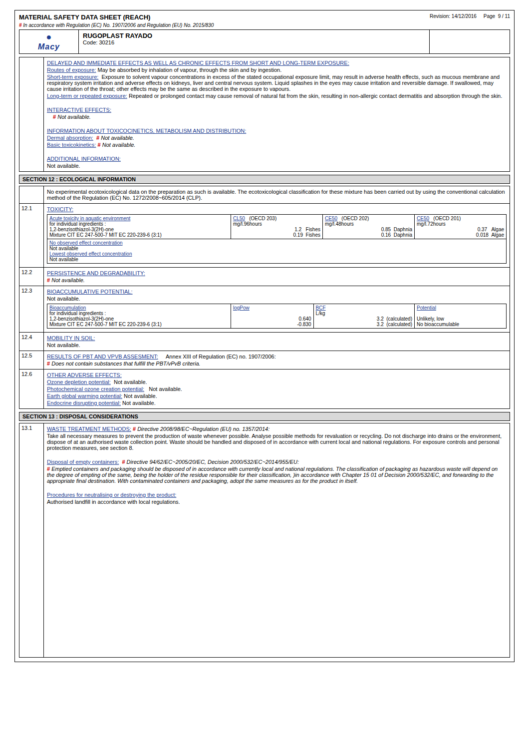MATERIAL SAFETY DATA SHEET (REACH)
# In accordance with Regulation (EC) No. 1907/2006 and Regulation (EU) No. 2015/830
Revision: 14/12/2016 Page 9 / 11
●
Macy
RUGOPLAST RAYADO
Code: 30216
DELAYED AND IMMEDIATE EFFECTS AS WELL AS CHRONIC EFFECTS FROM SHORT AND LONG-TERM EXPOSURE:
Routes of exposure: May be absorbed by inhalation of vapour, through the skin and by ingestion.
Short-term exposure: Exposure to solvent vapour concentrations in excess of the stated occupational exposure limit, may result in adverse health effects, such as mucous membrane and respiratory system irritation and adverse effects on kidneys, liver and central nervous system. Liquid splashes in the eyes may cause irritation and reversible damage. If swallowed, may cause irritation of the throat; other effects may be the same as described in the exposure to vapours.
Long-term or repeated exposure: Repeated or prolonged contact may cause removal of natural fat from the skin, resulting in non-allergic contact dermatitis and absorption through the skin.
INTERACTIVE EFFECTS:
# Not available.
INFORMATION ABOUT TOXICOCINETICS, METABOLISM AND DISTRIBUTION:
Dermal absorption: # Not available.
Basic toxicokinetics: # Not available.
ADDITIONAL INFORMATION:
Not available.
SECTION 12 : ECOLOGICAL INFORMATION
No experimental ecotoxicological data on the preparation as such is available. The ecotoxicological classification for these mixture has been carried out by using the conventional calculation method of the Regulation (EC) No. 1272/2008~605/2014 (CLP).
12.1
TOXICITY:
| Acute toxicity in aquatic environment for individual ingredients : 1,2-benzisothiazol-3(2H)-one Mixture CIT EC 247-500-7 MIT EC 220-239-6 (3:1) | CL50 (OECD 203) mg/l.96hours 1.2 Fishes 0.19 Fishes | CE50 (OECD 202) mg/l.48hours 0.85 Daphnia 0.16 Daphnia | CE50 (OECD 201) mg/l.72hours 0.37 Algae 0.018 Algae |
| No observed effect concentration Not available Lowest observed effect concentration Not available |
12.2
PERSISTENCE AND DEGRADABILITY:
# Not available.
12.3
BIOACCUMULATIVE POTENTIAL:
Not available.
| Bioaccumulation for individual ingredients : 1,2-benzisothiazol-3(2H)-one Mixture CIT EC 247-500-7 MIT EC 220-239-6 (3:1) | logPow 0.640 -0.830 | BCF L/kg 3.2 (calculated) 3.2 (calculated) | Potential Unlikely, low No bioaccumulable |
12.4
MOBILITY IN SOIL:
Not available.
12.5
RESULTS OF PBT AND VPVB ASSESMENT: Annex XIII of Regulation (EC) no. 1907/2006:
# Does not contain substances that fulfill the PBT/vPvB criteria.
12.6
OTHER ADVERSE EFFECTS:
Ozone depletion potential: Not available.
Photochemical ozone creation potential: Not available.
Earth global warming potential: Not available.
Endocrine disrupting potential: Not available.
SECTION 13 : DISPOSAL CONSIDERATIONS
13.1
WASTE TREATMENT METHODS: # Directive 2008/98/EC~Regulation (EU) no. 1357/2014:
Take all necessary measures to prevent the production of waste whenever possible. Analyse possible methods for revaluation or recycling. Do not discharge into drains or the environment, dispose of at an authorised waste collection point. Waste should be handled and disposed of in accordance with current local and national regulations. For exposure controls and personal protection measures, see section 8.
Disposal of empty containers: # Directive 94/62/EC~2005/20/EC, Decision 2000/532/EC~2014/955/EU:
# Emptied containers and packaging should be disposed of in accordance with currently local and national regulations. The classification of packaging as hazardous waste will depend on the degree of empting of the same, being the holder of the residue responsible for their classification, )in accordance with Chapter 15 01 of Decision 2000/532/EC, and forwarding to the appropriate final destination. With contaminated containers and packaging, adopt the same measures as for the product in itself.
Procedures for neutralising or destroying the product:
Authorised landfill in accordance with local regulations.